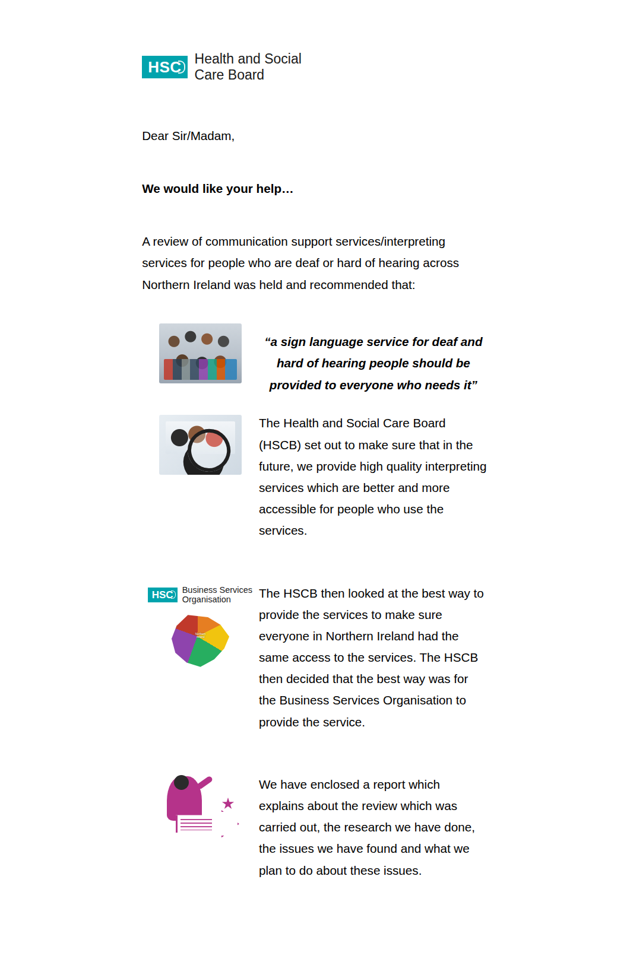HSC
Health and Social
Care Board
Dear Sir/Madam,
We would like your help…
A review of communication support services/interpreting services for people who are deaf or hard of hearing across Northern Ireland was held and recommended that:
“a sign language service for deaf and hard of hearing people should be provided to everyone who needs it”
The Health and Social Care Board (HSCB) set out to make sure that in the future, we provide high quality interpreting services which are better and more accessible for people who use the services.
HSC
Business Services
Organisation
Northern
Ireland
The HSCB then looked at the best way to provide the services to make sure everyone in Northern Ireland had the same access to the services. The HSCB then decided that the best way was for the Business Services Organisation to provide the service.
We have enclosed a report which explains about the review which was carried out, the research we have done, the issues we have found and what we plan to do about these issues.